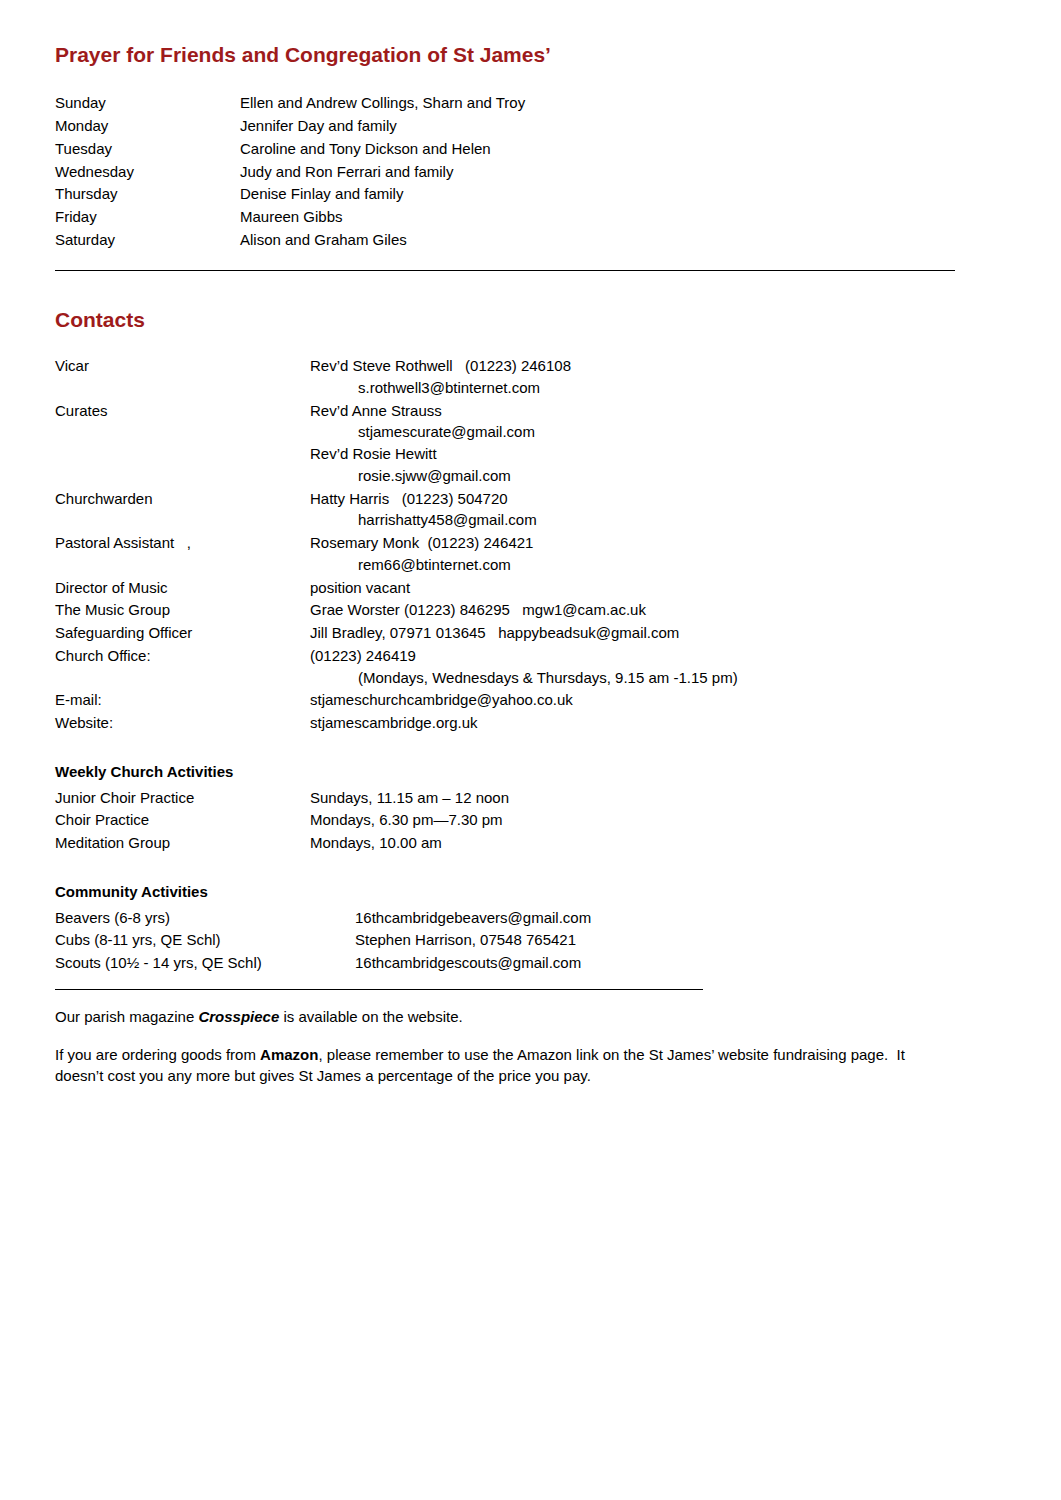Prayer for Friends and Congregation of St James’
| Sunday | Ellen and Andrew Collings, Sharn and Troy |
| Monday | Jennifer Day and family |
| Tuesday | Caroline and Tony Dickson and Helen |
| Wednesday | Judy and Ron Ferrari and family |
| Thursday | Denise Finlay and family |
| Friday | Maureen Gibbs |
| Saturday | Alison and Graham Giles |
Contacts
| Vicar | Rev’d Steve Rothwell (01223) 246108 s.rothwell3@btinternet.com |
| Curates | Rev’d Anne Strauss stjamescurate@gmail.com Rev’d Rosie Hewitt rosie.sjww@gmail.com |
| Churchwarden | Hatty Harris (01223) 504720 harrishatty458@gmail.com |
| Pastoral Assistant , | Rosemary Monk (01223) 246421 rem66@btinternet.com |
| Director of Music | position vacant |
| The Music Group | Grae Worster (01223) 846295 mgw1@cam.ac.uk |
| Safeguarding Officer | Jill Bradley, 07971 013645 happybeadsuk@gmail.com |
| Church Office: | (01223) 246419 (Mondays, Wednesdays & Thursdays, 9.15 am -1.15 pm) |
| E-mail: | stjameschurchcambridge@yahoo.co.uk |
| Website: | stjamescambridge.org.uk |
Weekly Church Activities
| Junior Choir Practice | Sundays, 11.15 am – 12 noon |
| Choir Practice | Mondays, 6.30 pm—7.30 pm |
| Meditation Group | Mondays, 10.00 am |
Community Activities
| Beavers (6-8 yrs) | 16thcambridgebeavers@gmail.com |
| Cubs (8-11 yrs, QE Schl) | Stephen Harrison, 07548 765421 |
| Scouts (10½ - 14 yrs, QE Schl) | 16thcambridgescouts@gmail.com |
Our parish magazine Crosspiece is available on the website.
If you are ordering goods from Amazon, please remember to use the Amazon link on the St James’ website fundraising page. It doesn’t cost you any more but gives St James a percentage of the price you pay.